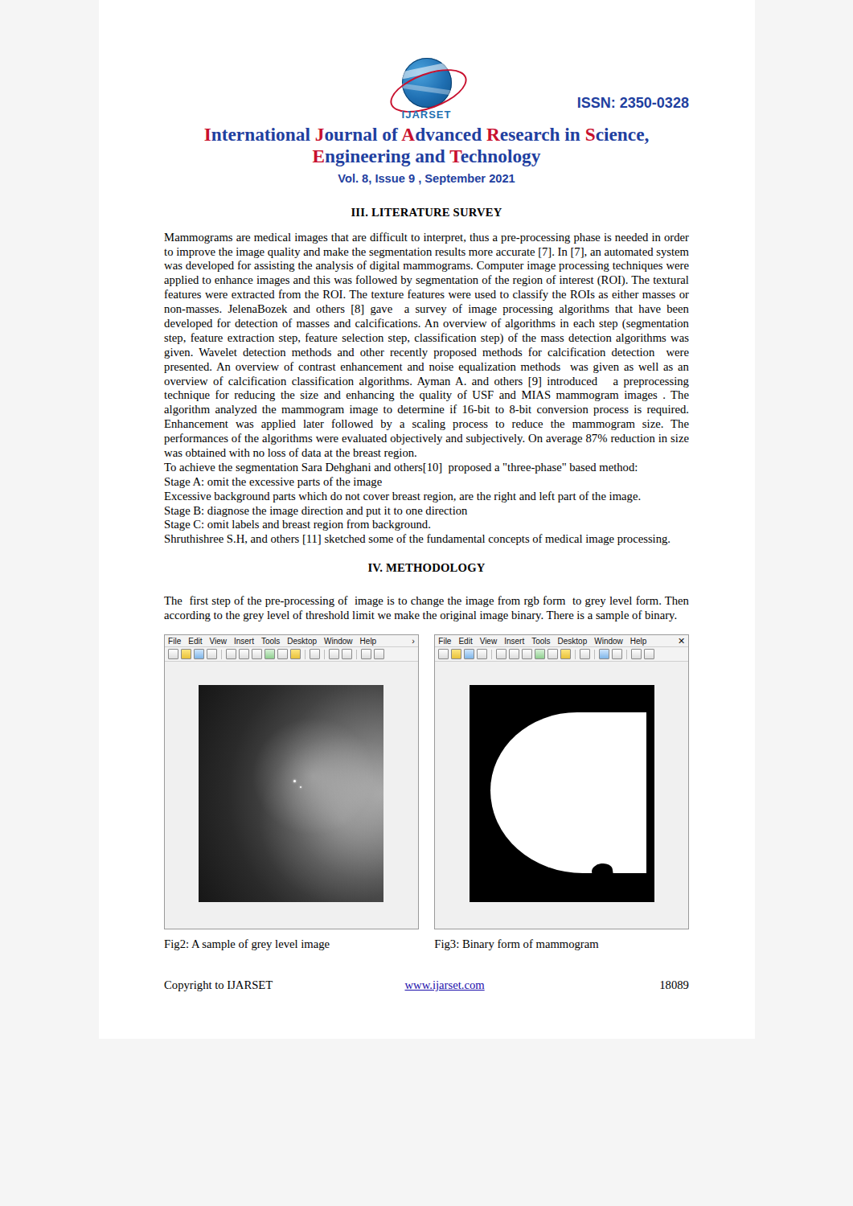ISSN: 2350-0328
IJARSET
International Journal of Advanced Research in Science,
Engineering and Technology
Vol. 8, Issue 9 , September 2021
III. LITERATURE SURVEY
Mammograms are medical images that are difficult to interpret, thus a pre-processing phase is needed in order to improve the image quality and make the segmentation results more accurate [7]. In [7], an automated system was developed for assisting the analysis of digital mammograms. Computer image processing techniques were applied to enhance images and this was followed by segmentation of the region of interest (ROI). The textural features were extracted from the ROI. The texture features were used to classify the ROIs as either masses or non-masses. JelenaBozek and others [8] gave a survey of image processing algorithms that have been developed for detection of masses and calcifications. An overview of algorithms in each step (segmentation step, feature extraction step, feature selection step, classification step) of the mass detection algorithms was given. Wavelet detection methods and other recently proposed methods for calcification detection were presented. An overview of contrast enhancement and noise equalization methods was given as well as an overview of calcification classification algorithms. Ayman A. and others [9] introduced a preprocessing technique for reducing the size and enhancing the quality of USF and MIAS mammogram images . The algorithm analyzed the mammogram image to determine if 16-bit to 8-bit conversion process is required. Enhancement was applied later followed by a scaling process to reduce the mammogram size. The performances of the algorithms were evaluated objectively and subjectively. On average 87% reduction in size was obtained with no loss of data at the breast region.
To achieve the segmentation Sara Dehghani and others[10] proposed a "three-phase" based method:
Stage A: omit the excessive parts of the image
Excessive background parts which do not cover breast region, are the right and left part of the image.
Stage B: diagnose the image direction and put it to one direction
Stage C: omit labels and breast region from background.
Shruthishree S.H, and others [11] sketched some of the fundamental concepts of medical image processing.
IV. METHODOLOGY
The first step of the pre-processing of image is to change the image from rgb form to grey level form. Then according to the grey level of threshold limit we make the original image binary. There is a sample of binary.
File Edit View Insert Tools Desktop Window Help ›
File Edit View Insert Tools Desktop Window Help ✕
Fig2: A sample of grey level image
Fig3: Binary form of mammogram
Copyright to IJARSET
www.ijarset.com
18089